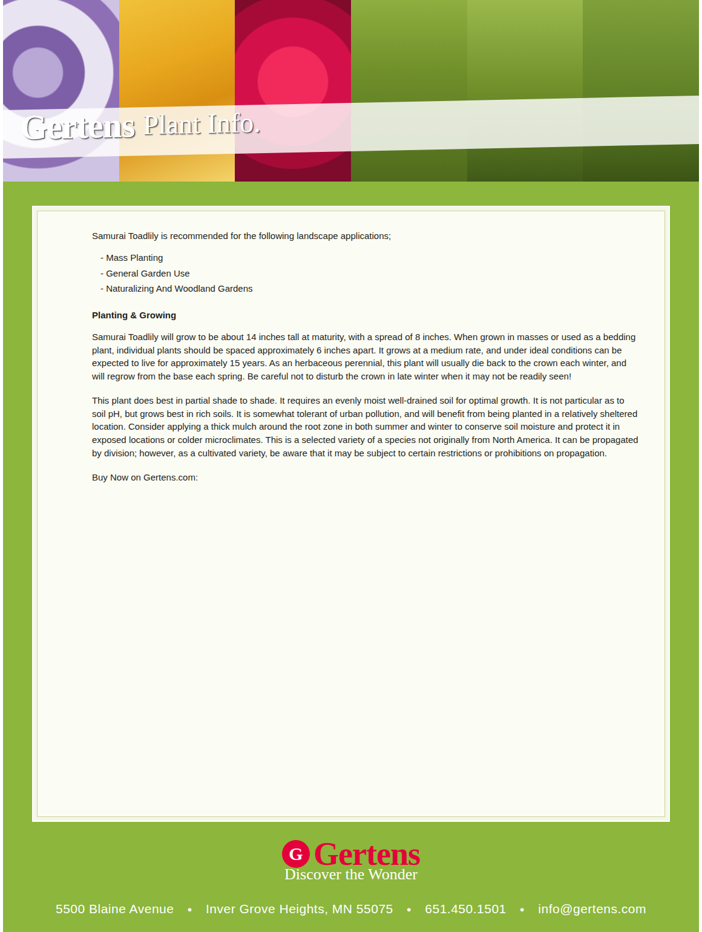Gertens Plant Info.
Samurai Toadlily is recommended for the following landscape applications;
Mass Planting
General Garden Use
Naturalizing And Woodland Gardens
Planting & Growing
Samurai Toadlily will grow to be about 14 inches tall at maturity, with a spread of 8 inches. When grown in masses or used as a bedding plant, individual plants should be spaced approximately 6 inches apart. It grows at a medium rate, and under ideal conditions can be expected to live for approximately 15 years. As an herbaceous perennial, this plant will usually die back to the crown each winter, and will regrow from the base each spring. Be careful not to disturb the crown in late winter when it may not be readily seen!
This plant does best in partial shade to shade. It requires an evenly moist well-drained soil for optimal growth. It is not particular as to soil pH, but grows best in rich soils. It is somewhat tolerant of urban pollution, and will benefit from being planted in a relatively sheltered location. Consider applying a thick mulch around the root zone in both summer and winter to conserve soil moisture and protect it in exposed locations or colder microclimates. This is a selected variety of a species not originally from North America. It can be propagated by division; however, as a cultivated variety, be aware that it may be subject to certain restrictions or prohibitions on propagation.
Buy Now on Gertens.com:
GGertens
Discover the Wonder
5500 Blaine Avenue Inver Grove Heights, MN 55075 651.450.1501 info@gertens.com